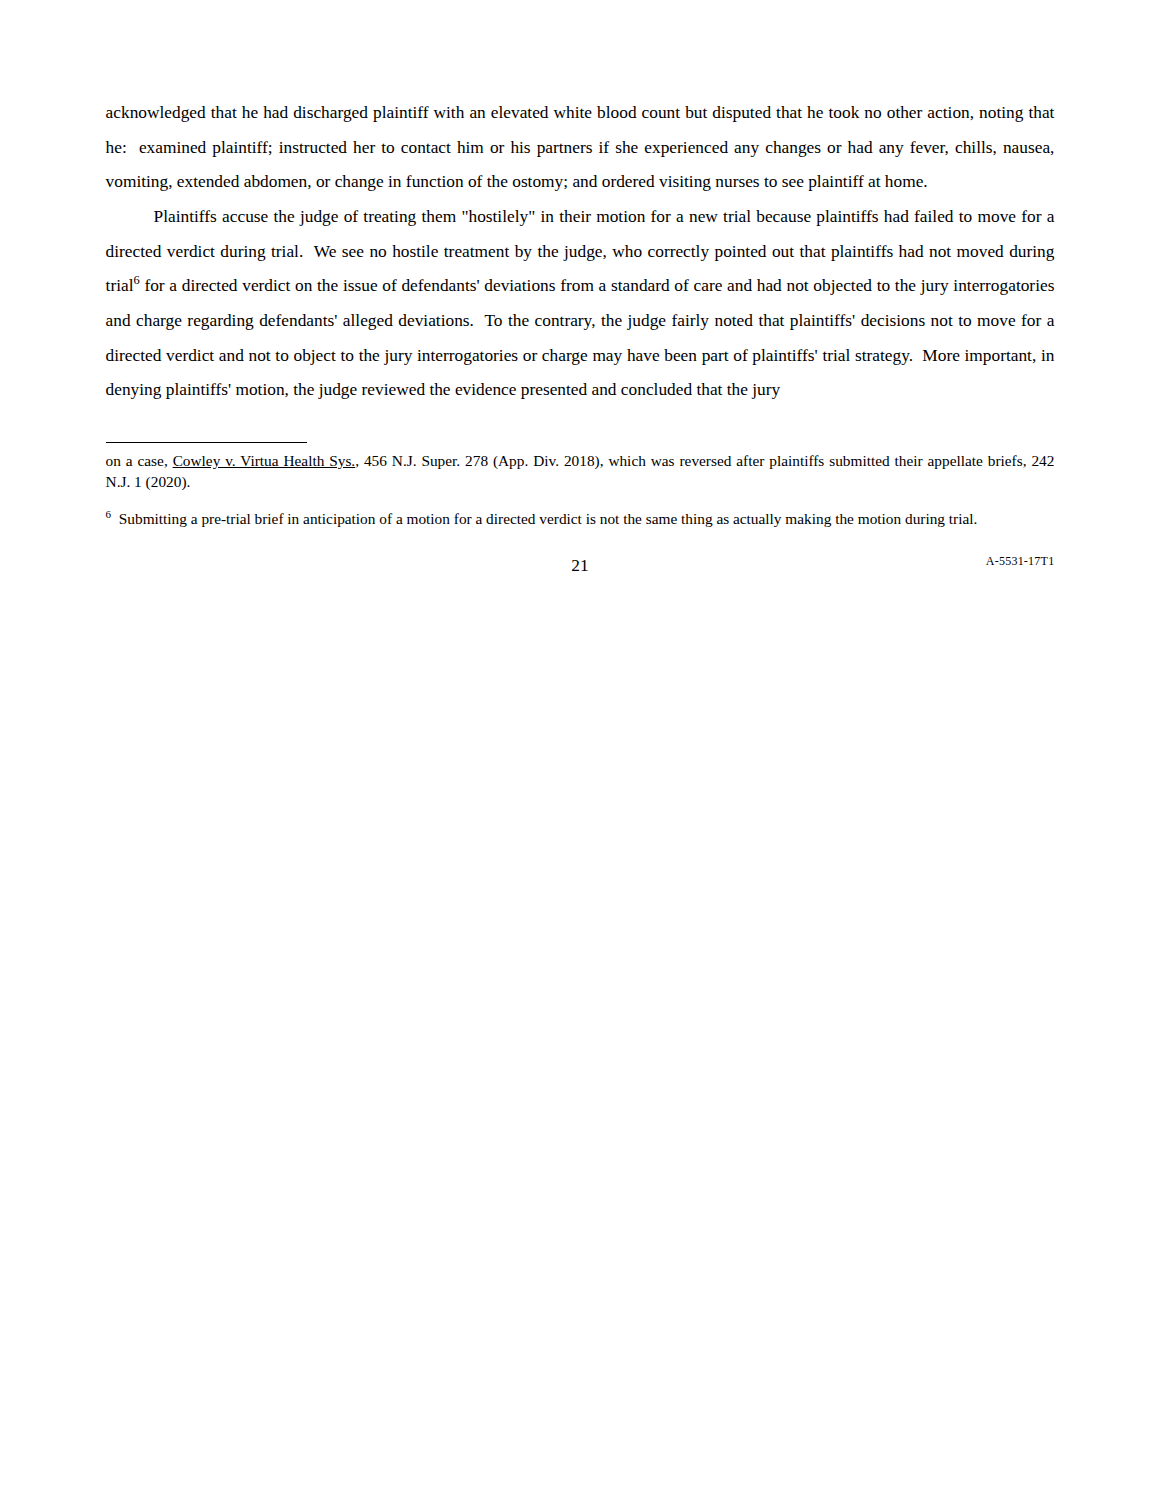acknowledged that he had discharged plaintiff with an elevated white blood count but disputed that he took no other action, noting that he: examined plaintiff; instructed her to contact him or his partners if she experienced any changes or had any fever, chills, nausea, vomiting, extended abdomen, or change in function of the ostomy; and ordered visiting nurses to see plaintiff at home.
Plaintiffs accuse the judge of treating them "hostilely" in their motion for a new trial because plaintiffs had failed to move for a directed verdict during trial. We see no hostile treatment by the judge, who correctly pointed out that plaintiffs had not moved during trial6 for a directed verdict on the issue of defendants' deviations from a standard of care and had not objected to the jury interrogatories and charge regarding defendants' alleged deviations. To the contrary, the judge fairly noted that plaintiffs' decisions not to move for a directed verdict and not to object to the jury interrogatories or charge may have been part of plaintiffs' trial strategy. More important, in denying plaintiffs' motion, the judge reviewed the evidence presented and concluded that the jury
on a case, Cowley v. Virtua Health Sys., 456 N.J. Super. 278 (App. Div. 2018), which was reversed after plaintiffs submitted their appellate briefs, 242 N.J. 1 (2020).
6 Submitting a pre-trial brief in anticipation of a motion for a directed verdict is not the same thing as actually making the motion during trial.
21
A-5531-17T1